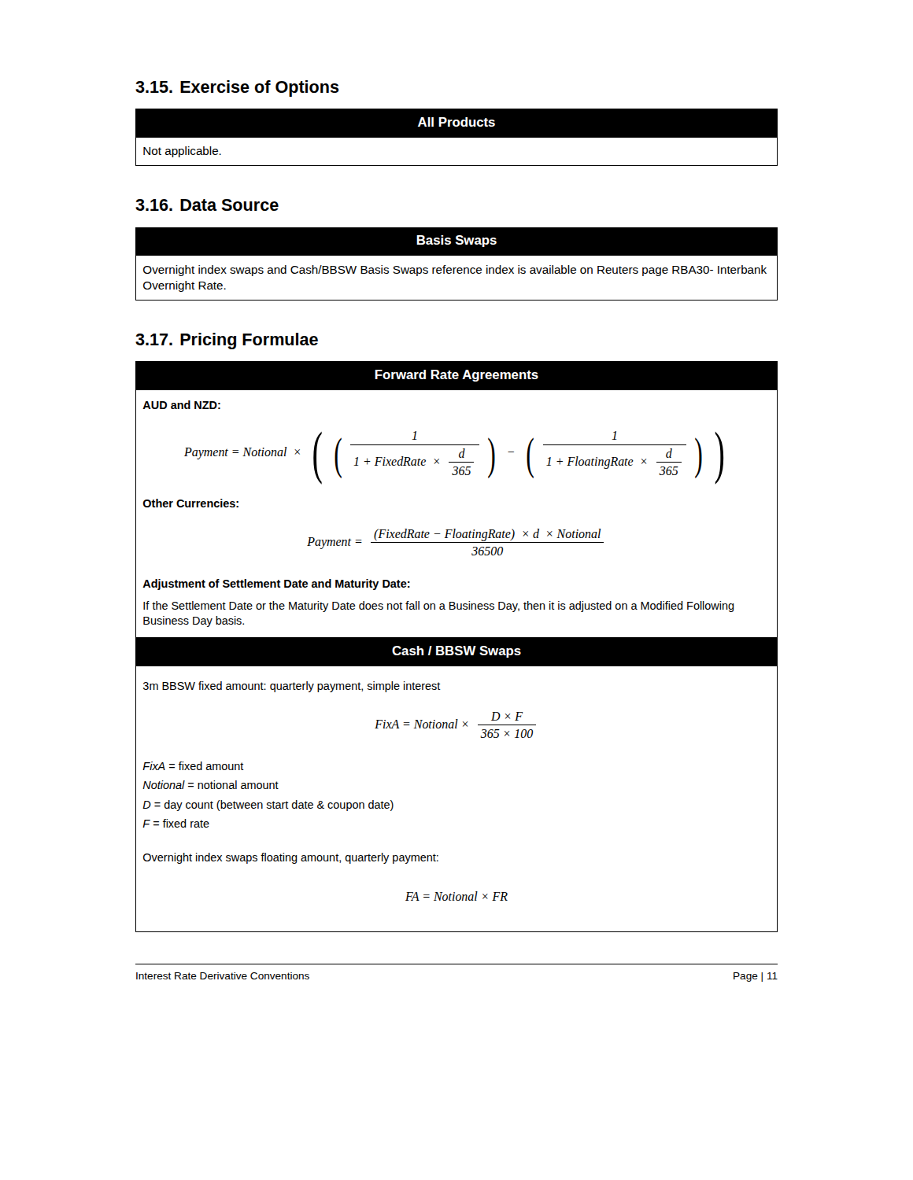3.15. Exercise of Options
| All Products |
| --- |
| Not applicable. |
3.16. Data Source
| Basis Swaps |
| --- |
| Overnight index swaps and Cash/BBSW Basis Swaps reference index is available on Reuters page RBA30- Interbank Overnight Rate. |
3.17. Pricing Formulae
| Forward Rate Agreements |
| --- |
| AUD and NZD: Payment = Notional × ( ( 1 1 + FixedRate × d 365 ) − ( 1 1 + FloatingRate × d 365 ) ) Other Currencies: Payment = (FixedRate − FloatingRate) × d × Notional 36500 Adjustment of Settlement Date and Maturity Date: If the Settlement Date or the Maturity Date does not fall on a Business Day, then it is adjusted on a Modified Following Business Day basis. |
| Cash / BBSW Swaps |
| 3m BBSW fixed amount: quarterly payment, simple interest FixA = Notional × D × F 365 × 100 FixA = fixed amount Notional = notional amount D = day count (between start date & coupon date) F = fixed rate Overnight index swaps floating amount, quarterly payment: FA = Notional × FR |
Interest Rate Derivative Conventions Page | 11